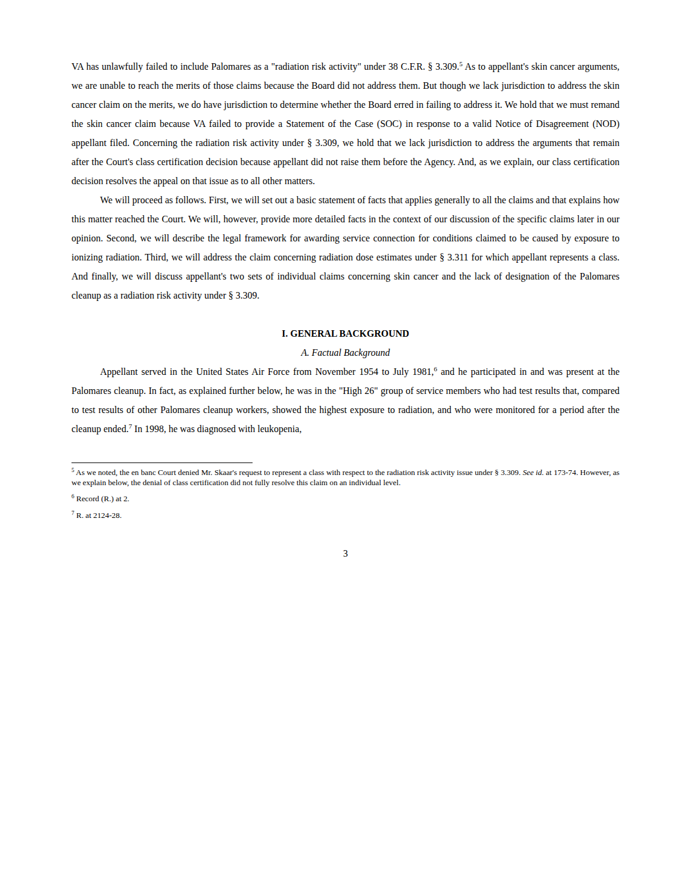VA has unlawfully failed to include Palomares as a "radiation risk activity" under 38 C.F.R. § 3.309.5 As to appellant's skin cancer arguments, we are unable to reach the merits of those claims because the Board did not address them. But though we lack jurisdiction to address the skin cancer claim on the merits, we do have jurisdiction to determine whether the Board erred in failing to address it. We hold that we must remand the skin cancer claim because VA failed to provide a Statement of the Case (SOC) in response to a valid Notice of Disagreement (NOD) appellant filed. Concerning the radiation risk activity under § 3.309, we hold that we lack jurisdiction to address the arguments that remain after the Court's class certification decision because appellant did not raise them before the Agency. And, as we explain, our class certification decision resolves the appeal on that issue as to all other matters.
We will proceed as follows. First, we will set out a basic statement of facts that applies generally to all the claims and that explains how this matter reached the Court. We will, however, provide more detailed facts in the context of our discussion of the specific claims later in our opinion. Second, we will describe the legal framework for awarding service connection for conditions claimed to be caused by exposure to ionizing radiation. Third, we will address the claim concerning radiation dose estimates under § 3.311 for which appellant represents a class. And finally, we will discuss appellant's two sets of individual claims concerning skin cancer and the lack of designation of the Palomares cleanup as a radiation risk activity under § 3.309.
I. GENERAL BACKGROUND
A. Factual Background
Appellant served in the United States Air Force from November 1954 to July 1981,6 and he participated in and was present at the Palomares cleanup. In fact, as explained further below, he was in the "High 26" group of service members who had test results that, compared to test results of other Palomares cleanup workers, showed the highest exposure to radiation, and who were monitored for a period after the cleanup ended.7 In 1998, he was diagnosed with leukopenia,
5 As we noted, the en banc Court denied Mr. Skaar's request to represent a class with respect to the radiation risk activity issue under § 3.309. See id. at 173-74. However, as we explain below, the denial of class certification did not fully resolve this claim on an individual level.
6 Record (R.) at 2.
7 R. at 2124-28.
3